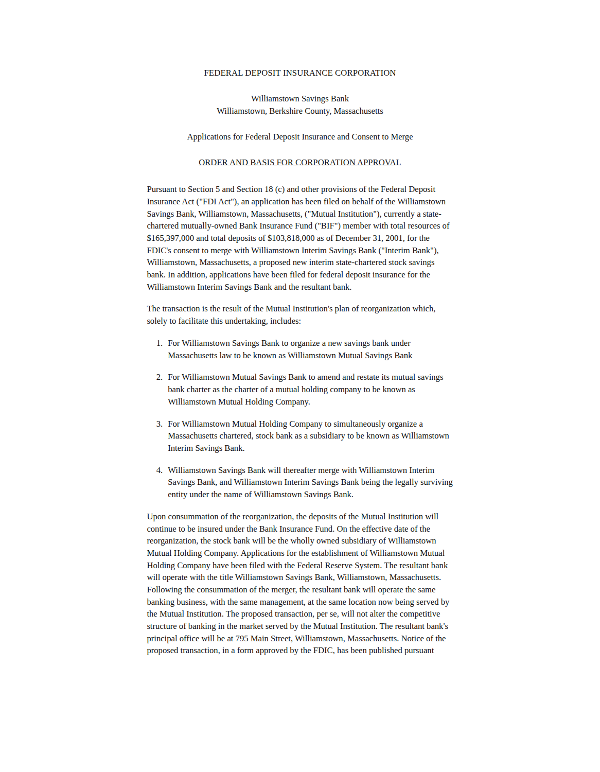FEDERAL DEPOSIT INSURANCE CORPORATION
Williamstown Savings Bank
Williamstown, Berkshire County, Massachusetts
Applications for Federal Deposit Insurance and Consent to Merge
ORDER AND BASIS FOR CORPORATION APPROVAL
Pursuant to Section 5 and Section 18 (c) and other provisions of the Federal Deposit Insurance Act ("FDI Act"), an application has been filed on behalf of the Williamstown Savings Bank, Williamstown, Massachusetts, ("Mutual Institution"), currently a state-chartered mutually-owned Bank Insurance Fund ("BIF") member with total resources of $165,397,000 and total deposits of $103,818,000 as of December 31, 2001, for the FDIC's consent to merge with Williamstown Interim Savings Bank ("Interim Bank"), Williamstown, Massachusetts, a proposed new interim state-chartered stock savings bank. In addition, applications have been filed for federal deposit insurance for the Williamstown Interim Savings Bank and the resultant bank.
The transaction is the result of the Mutual Institution's plan of reorganization which, solely to facilitate this undertaking, includes:
For Williamstown Savings Bank to organize a new savings bank under Massachusetts law to be known as Williamstown Mutual Savings Bank
For Williamstown Mutual Savings Bank to amend and restate its mutual savings bank charter as the charter of a mutual holding company to be known as Williamstown Mutual Holding Company.
For Williamstown Mutual Holding Company to simultaneously organize a Massachusetts chartered, stock bank as a subsidiary to be known as Williamstown Interim Savings Bank.
Williamstown Savings Bank will thereafter merge with Williamstown Interim Savings Bank, and Williamstown Interim Savings Bank being the legally surviving entity under the name of Williamstown Savings Bank.
Upon consummation of the reorganization, the deposits of the Mutual Institution will continue to be insured under the Bank Insurance Fund. On the effective date of the reorganization, the stock bank will be the wholly owned subsidiary of Williamstown Mutual Holding Company. Applications for the establishment of Williamstown Mutual Holding Company have been filed with the Federal Reserve System. The resultant bank will operate with the title Williamstown Savings Bank, Williamstown, Massachusetts. Following the consummation of the merger, the resultant bank will operate the same banking business, with the same management, at the same location now being served by the Mutual Institution. The proposed transaction, per se, will not alter the competitive structure of banking in the market served by the Mutual Institution. The resultant bank's principal office will be at 795 Main Street, Williamstown, Massachusetts. Notice of the proposed transaction, in a form approved by the FDIC, has been published pursuant